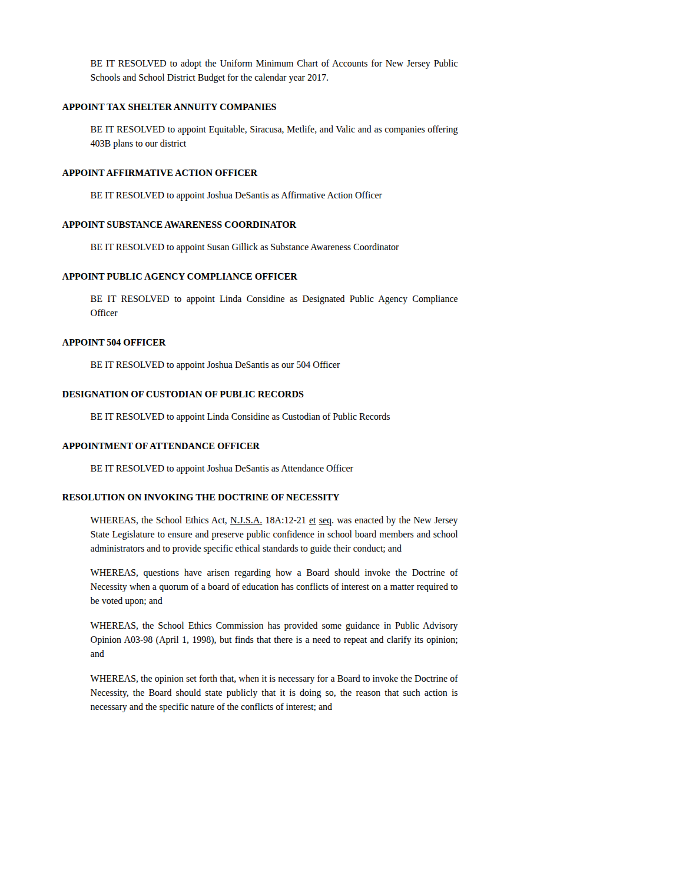BE IT RESOLVED to adopt the Uniform Minimum Chart of Accounts for New Jersey Public Schools and School District Budget for the calendar year 2017.
Appoint Tax Shelter Annuity Companies
BE IT RESOLVED to appoint Equitable, Siracusa, Metlife, and Valic and as companies offering 403B plans to our district
Appoint Affirmative Action Officer
BE IT RESOLVED to appoint Joshua DeSantis as Affirmative Action Officer
Appoint Substance Awareness Coordinator
BE IT RESOLVED to appoint Susan Gillick as Substance Awareness Coordinator
Appoint Public Agency Compliance Officer
BE IT RESOLVED to appoint Linda Considine as Designated Public Agency Compliance Officer
Appoint 504 Officer
BE IT RESOLVED to appoint Joshua DeSantis as our 504 Officer
Designation of Custodian of Public Records
BE IT RESOLVED to appoint Linda Considine as Custodian of Public Records
Appointment of Attendance Officer
BE IT RESOLVED to appoint Joshua DeSantis as Attendance Officer
Resolution on Invoking the Doctrine of Necessity
WHEREAS, the School Ethics Act, N.J.S.A. 18A:12-21 et seq. was enacted by the New Jersey State Legislature to ensure and preserve public confidence in school board members and school administrators and to provide specific ethical standards to guide their conduct; and
WHEREAS, questions have arisen regarding how a Board should invoke the Doctrine of Necessity when a quorum of a board of education has conflicts of interest on a matter required to be voted upon; and
WHEREAS, the School Ethics Commission has provided some guidance in Public Advisory Opinion A03-98 (April 1, 1998), but finds that there is a need to repeat and clarify its opinion; and
WHEREAS, the opinion set forth that, when it is necessary for a Board to invoke the Doctrine of Necessity, the Board should state publicly that it is doing so, the reason that such action is necessary and the specific nature of the conflicts of interest; and